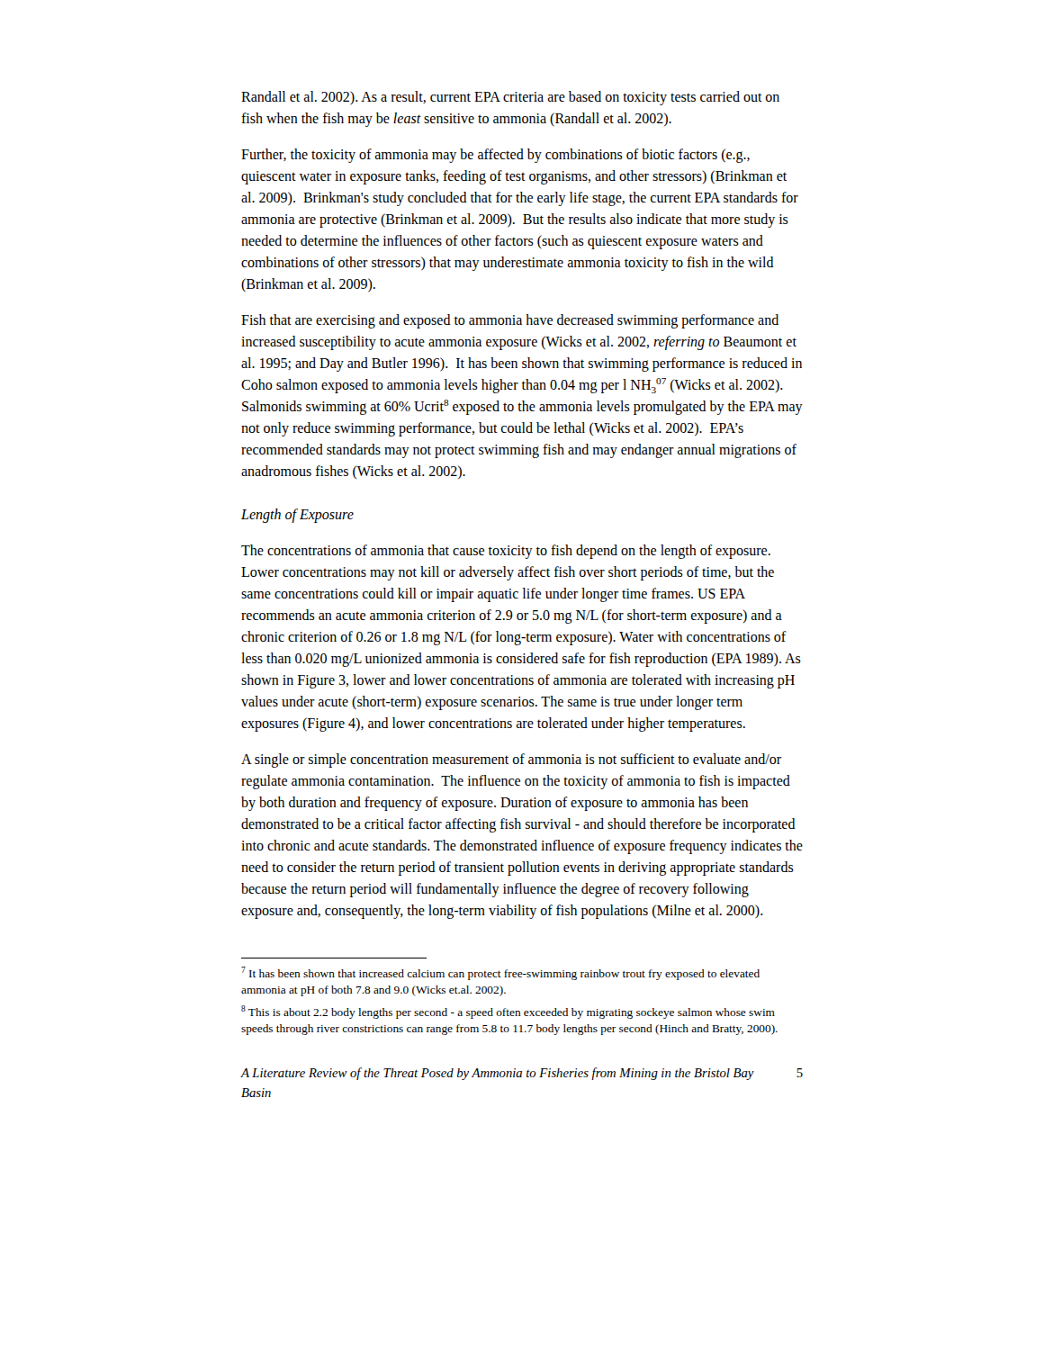Randall et al. 2002). As a result, current EPA criteria are based on toxicity tests carried out on fish when the fish may be least sensitive to ammonia (Randall et al. 2002).
Further, the toxicity of ammonia may be affected by combinations of biotic factors (e.g., quiescent water in exposure tanks, feeding of test organisms, and other stressors) (Brinkman et al. 2009). Brinkman's study concluded that for the early life stage, the current EPA standards for ammonia are protective (Brinkman et al. 2009). But the results also indicate that more study is needed to determine the influences of other factors (such as quiescent exposure waters and combinations of other stressors) that may underestimate ammonia toxicity to fish in the wild (Brinkman et al. 2009).
Fish that are exercising and exposed to ammonia have decreased swimming performance and increased susceptibility to acute ammonia exposure (Wicks et al. 2002, referring to Beaumont et al. 1995; and Day and Butler 1996). It has been shown that swimming performance is reduced in Coho salmon exposed to ammonia levels higher than 0.04 mg per l NH307 (Wicks et al. 2002). Salmonids swimming at 60% Ucrit8 exposed to the ammonia levels promulgated by the EPA may not only reduce swimming performance, but could be lethal (Wicks et al. 2002). EPA’s recommended standards may not protect swimming fish and may endanger annual migrations of anadromous fishes (Wicks et al. 2002).
Length of Exposure
The concentrations of ammonia that cause toxicity to fish depend on the length of exposure. Lower concentrations may not kill or adversely affect fish over short periods of time, but the same concentrations could kill or impair aquatic life under longer time frames. US EPA recommends an acute ammonia criterion of 2.9 or 5.0 mg N/L (for short-term exposure) and a chronic criterion of 0.26 or 1.8 mg N/L (for long-term exposure). Water with concentrations of less than 0.020 mg/L unionized ammonia is considered safe for fish reproduction (EPA 1989). As shown in Figure 3, lower and lower concentrations of ammonia are tolerated with increasing pH values under acute (short-term) exposure scenarios. The same is true under longer term exposures (Figure 4), and lower concentrations are tolerated under higher temperatures.
A single or simple concentration measurement of ammonia is not sufficient to evaluate and/or regulate ammonia contamination. The influence on the toxicity of ammonia to fish is impacted by both duration and frequency of exposure. Duration of exposure to ammonia has been demonstrated to be a critical factor affecting fish survival - and should therefore be incorporated into chronic and acute standards. The demonstrated influence of exposure frequency indicates the need to consider the return period of transient pollution events in deriving appropriate standards because the return period will fundamentally influence the degree of recovery following exposure and, consequently, the long-term viability of fish populations (Milne et al. 2000).
7 It has been shown that increased calcium can protect free-swimming rainbow trout fry exposed to elevated ammonia at pH of both 7.8 and 9.0 (Wicks et.al. 2002).
8 This is about 2.2 body lengths per second - a speed often exceeded by migrating sockeye salmon whose swim speeds through river constrictions can range from 5.8 to 11.7 body lengths per second (Hinch and Bratty, 2000).
A Literature Review of the Threat Posed by Ammonia to Fisheries from Mining in the Bristol Bay Basin 5